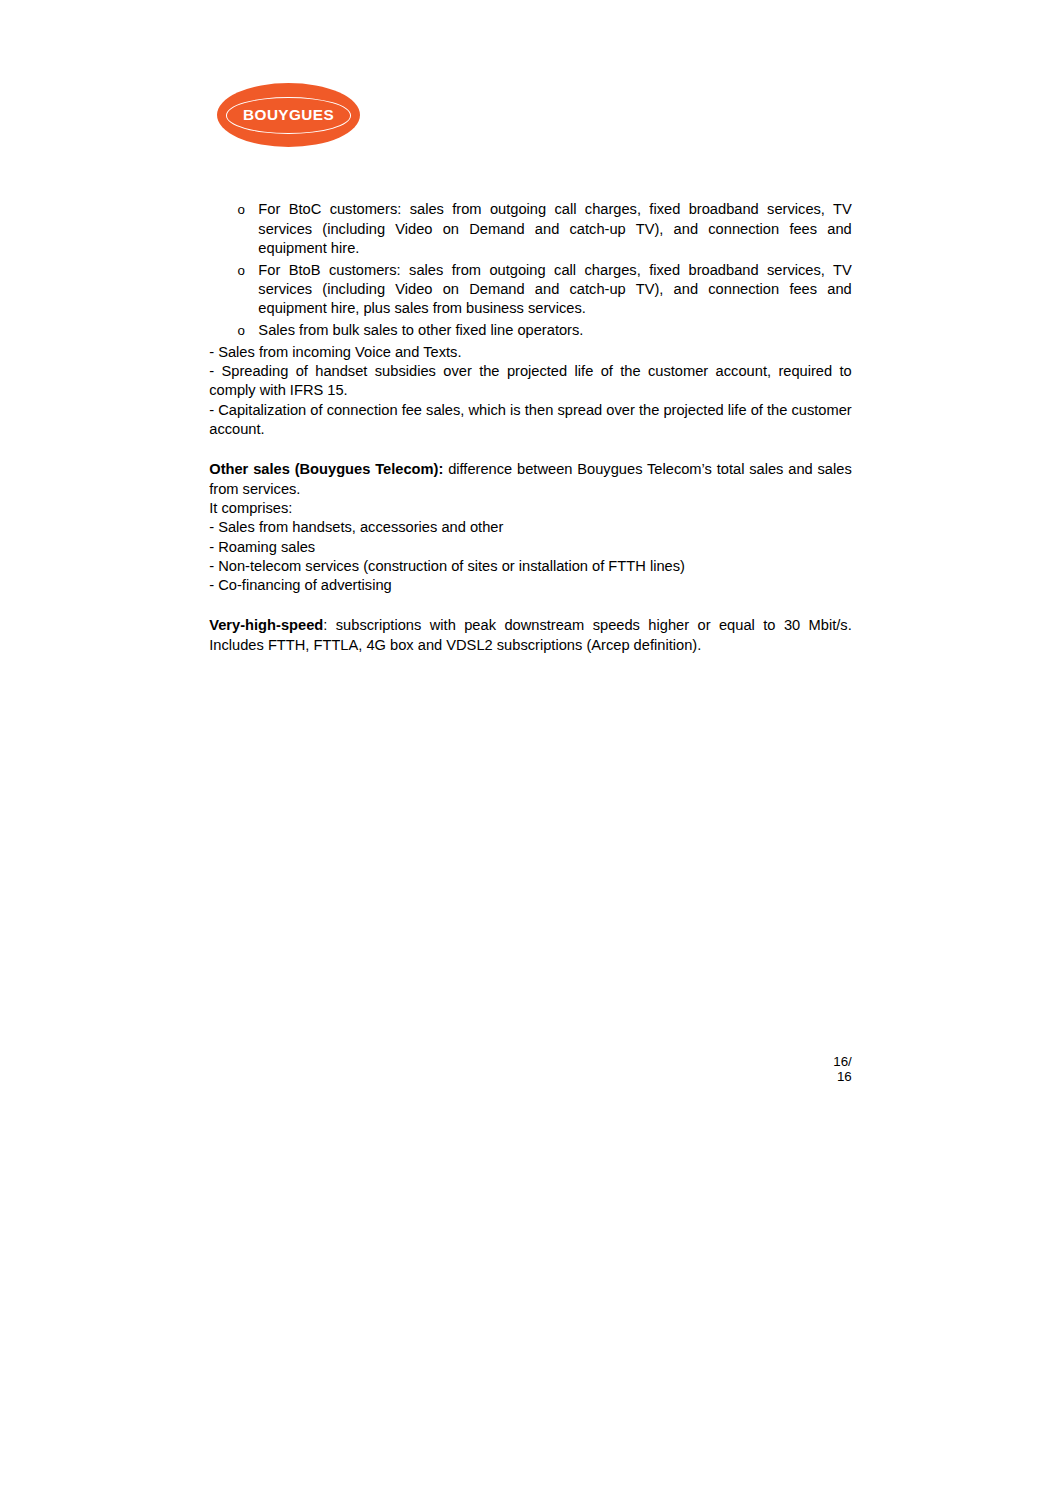BOUYGUES
For BtoC customers: sales from outgoing call charges, fixed broadband services, TV services (including Video on Demand and catch-up TV), and connection fees and equipment hire.
For BtoB customers: sales from outgoing call charges, fixed broadband services, TV services (including Video on Demand and catch-up TV), and connection fees and equipment hire, plus sales from business services.
Sales from bulk sales to other fixed line operators.
- Sales from incoming Voice and Texts.
- Spreading of handset subsidies over the projected life of the customer account, required to comply with IFRS 15.
- Capitalization of connection fee sales, which is then spread over the projected life of the customer account.
Other sales (Bouygues Telecom): difference between Bouygues Telecom’s total sales and sales from services.
It comprises:
- Sales from handsets, accessories and other
- Roaming sales
- Non-telecom services (construction of sites or installation of FTTH lines)
- Co-financing of advertising
Very-high-speed: subscriptions with peak downstream speeds higher or equal to 30 Mbit/s. Includes FTTH, FTTLA, 4G box and VDSL2 subscriptions (Arcep definition).
16/
16